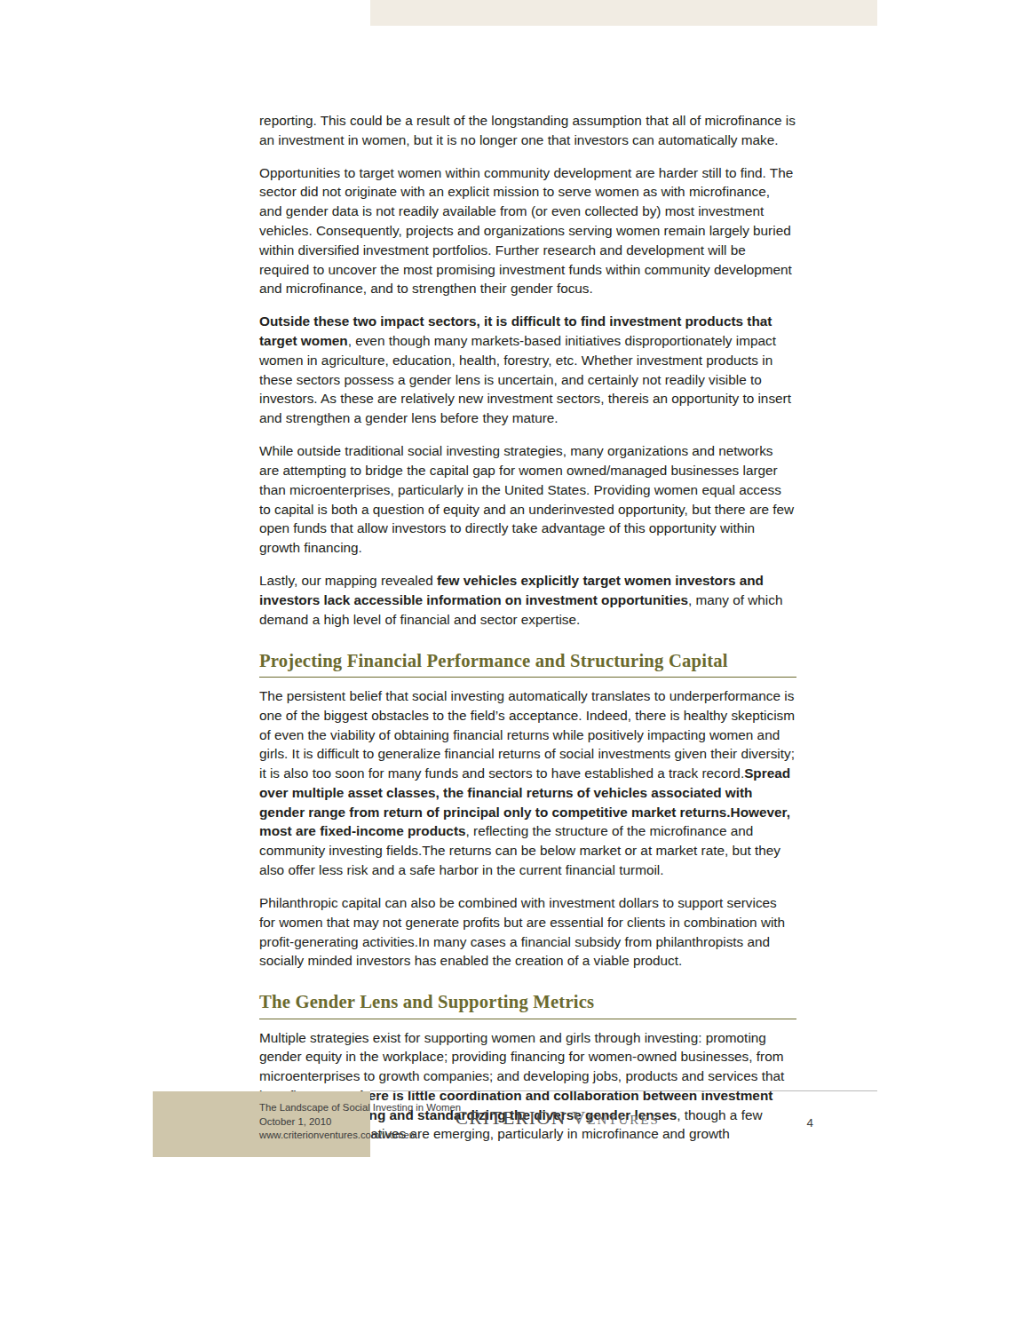reporting. This could be a result of the longstanding assumption that all of microfinance is an investment in women, but it is no longer one that investors can automatically make.
Opportunities to target women within community development are harder still to find. The sector did not originate with an explicit mission to serve women as with microfinance, and gender data is not readily available from (or even collected by) most investment vehicles. Consequently, projects and organizations serving women remain largely buried within diversified investment portfolios. Further research and development will be required to uncover the most promising investment funds within community development and microfinance, and to strengthen their gender focus.
Outside these two impact sectors, it is difficult to find investment products that target women, even though many markets-based initiatives disproportionately impact women in agriculture, education, health, forestry, etc. Whether investment products in these sectors possess a gender lens is uncertain, and certainly not readily visible to investors. As these are relatively new investment sectors, thereis an opportunity to insert and strengthen a gender lens before they mature.
While outside traditional social investing strategies, many organizations and networks are attempting to bridge the capital gap for women owned/managed businesses larger than microenterprises, particularly in the United States. Providing women equal access to capital is both a question of equity and an underinvested opportunity, but there are few open funds that allow investors to directly take advantage of this opportunity within growth financing.
Lastly, our mapping revealed few vehicles explicitly target women investors and investors lack accessible information on investment opportunities, many of which demand a high level of financial and sector expertise.
Projecting Financial Performance and Structuring Capital
The persistent belief that social investing automatically translates to underperformance is one of the biggest obstacles to the field’s acceptance. Indeed, there is healthy skepticism of even the viability of obtaining financial returns while positively impacting women and girls. It is difficult to generalize financial returns of social investments given their diversity; it is also too soon for many funds and sectors to have established a track record.Spread over multiple asset classes, the financial returns of vehicles associated with gender range from return of principal only to competitive market returns.However, most are fixed-income products, reflecting the structure of the microfinance and community investing fields.The returns can be below market or at market rate, but they also offer less risk and a safe harbor in the current financial turmoil.
Philanthropic capital can also be combined with investment dollars to support services for women that may not generate profits but are essential for clients in combination with profit-generating activities.In many cases a financial subsidy from philanthropists and socially minded investors has enabled the creation of a viable product.
The Gender Lens and Supporting Metrics
Multiple strategies exist for supporting women and girls through investing: promoting gender equity in the workplace; providing financing for women-owned businesses, from microenterprises to growth companies; and developing jobs, products and services that benefit women.There is little coordination and collaboration between investment vehicles in defining and standardizing the diverse gender lenses, though a few sector-specific initiatives are emerging, particularly in microfinance and growth
The Landscape of Social Investing in Women
October 1, 2010
www.criterionventures.com/women
CRITERION Ventures
4